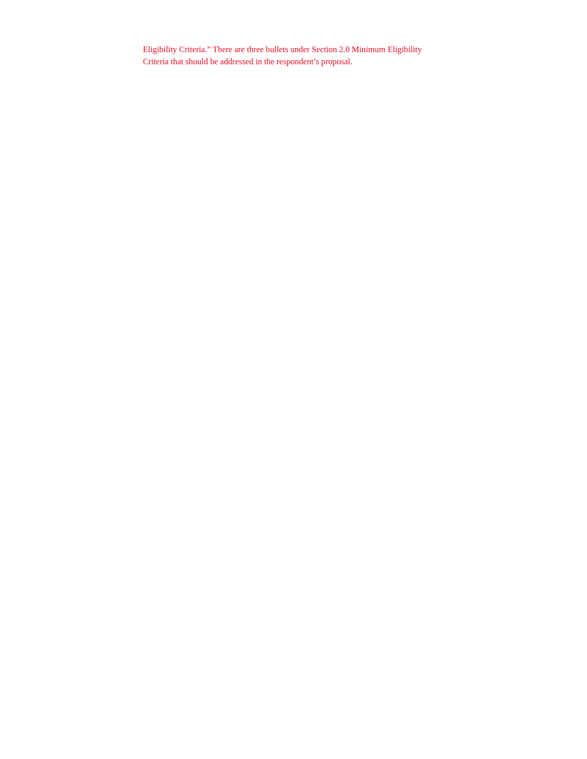Eligibility Criteria.” There are three bullets under Section 2.0 Minimum Eligibility Criteria that should be addressed in the respondent’s proposal.